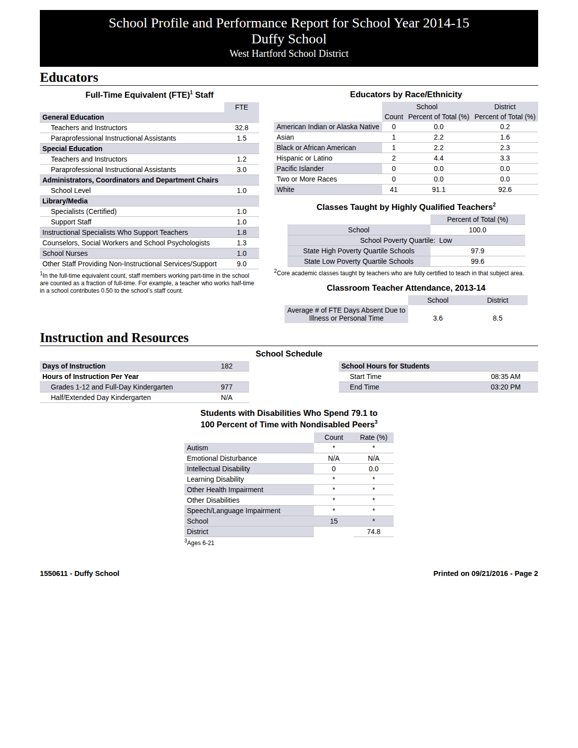School Profile and Performance Report for School Year 2014-15
Duffy School
West Hartford School District
Educators
Full-Time Equivalent (FTE)1 Staff
| | FTE |
| General Education | |
| Teachers and Instructors | 32.8 |
| Paraprofessional Instructional Assistants | 1.5 |
| Special Education | |
| Teachers and Instructors | 1.2 |
| Paraprofessional Instructional Assistants | 3.0 |
| Administrators, Coordinators and Department Chairs | |
| School Level | 1.0 |
| Library/Media | |
| Specialists (Certified) | 1.0 |
| Support Staff | 1.0 |
| Instructional Specialists Who Support Teachers | 1.8 |
| Counselors, Social Workers and School Psychologists | 1.3 |
| School Nurses | 1.0 |
| Other Staff Providing Non-Instructional Services/Support | 9.0 |
1In the full-time equivalent count, staff members working part-time in the school are counted as a fraction of full-time. For example, a teacher who works half-time in a school contributes 0.50 to the school’s staff count.
Educators by Race/Ethnicity
| | School | District |
| | Count | Percent of Total (%) | Percent of Total (%) |
| American Indian or Alaska Native | 0 | 0.0 | 0.2 |
| Asian | 1 | 2.2 | 1.6 |
| Black or African American | 1 | 2.2 | 2.3 |
| Hispanic or Latino | 2 | 4.4 | 3.3 |
| Pacific Islander | 0 | 0.0 | 0.0 |
| Two or More Races | 0 | 0.0 | 0.0 |
| White | 41 | 91.1 | 92.6 |
Classes Taught by Highly Qualified Teachers2
| | Percent of Total (%) |
| School | 100.0 |
| School Poverty Quartile: Low |
| State High Poverty Quartile Schools | 97.9 |
| State Low Poverty Quartile Schools | 99.6 |
2Core academic classes taught by teachers who are fully certified to teach in that subject area.
Classroom Teacher Attendance, 2013-14
| | School | District |
| Average # of FTE Days Absent Due to Illness or Personal Time | 3.6 | 8.5 |
Instruction and Resources
School Schedule
| Days of Instruction | 182 |
| Hours of Instruction Per Year | |
| Grades 1-12 and Full-Day Kindergarten | 977 |
| Half/Extended Day Kindergarten | N/A |
| School Hours for Students | |
| Start Time | 08:35 AM |
| End Time | 03:20 PM |
Students with Disabilities Who Spend 79.1 to
100 Percent of Time with Nondisabled Peers3
| | Count | Rate (%) |
| Autism | * | * |
| Emotional Disturbance | N/A | N/A |
| Intellectual Disability | 0 | 0.0 |
| Learning Disability | * | * |
| Other Health Impairment | * | * |
| Other Disabilities | * | * |
| Speech/Language Impairment | * | * |
| School | 15 | * |
| District | | 74.8 |
3Ages 6-21
1550611 - Duffy School
Printed on 09/21/2016 - Page 2